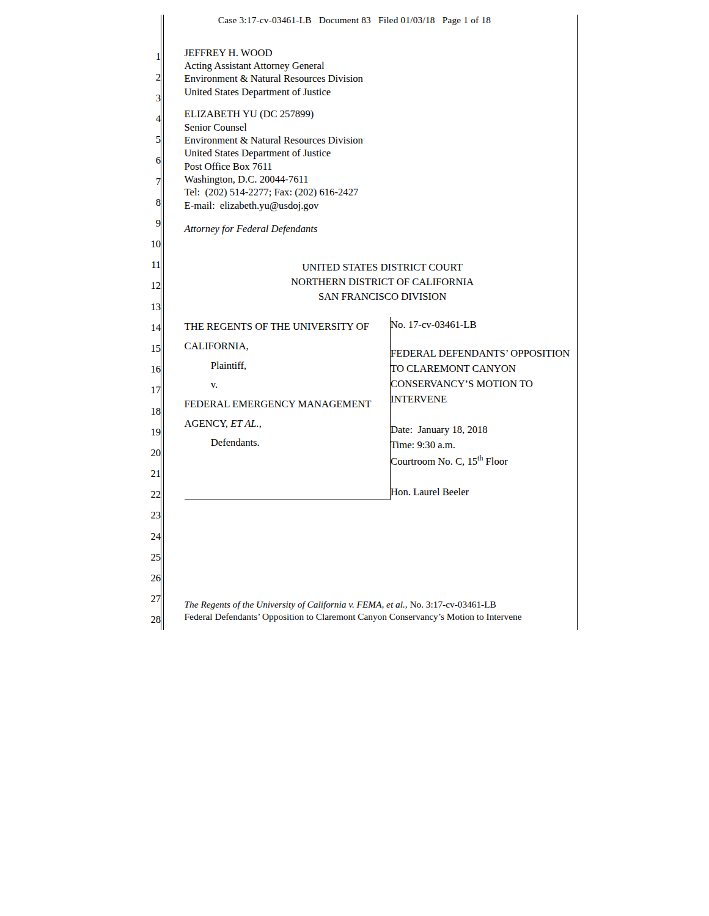Case 3:17-cv-03461-LB Document 83 Filed 01/03/18 Page 1 of 18
1
2
3
4
5
6
7
8
9
10
11
12
13
14
15
16
17
18
19
20
21
22
23
24
25
26
27
28
JEFFREY H. WOOD
Acting Assistant Attorney General
Environment & Natural Resources Division
United States Department of Justice
ELIZABETH YU (DC 257899)
Senior Counsel
Environment & Natural Resources Division
United States Department of Justice
Post Office Box 7611
Washington, D.C. 20044-7611
Tel: (202) 514-2277; Fax: (202) 616-2427
E-mail: elizabeth.yu@usdoj.gov
Attorney for Federal Defendants
UNITED STATES DISTRICT COURT
NORTHERN DISTRICT OF CALIFORNIA
SAN FRANCISCO DIVISION
| THE REGENTS OF THE UNIVERSITY OF CALIFORNIA, Plaintiff, v. FEDERAL EMERGENCY MANAGEMENT AGENCY, et al. , Defendants. | No. 17-cv-03461-LB FEDERAL DEFENDANTS’ OPPOSITION TO CLAREMONT CANYON CONSERVANCY’S MOTION TO INTERVENE Date: January 18, 2018 Time: 9:30 a.m. Courtroom No. C, 15 th Floor Hon. Laurel Beeler |
The Regents of the University of California v. FEMA, et al., No. 3:17-cv-03461-LB
Federal Defendants’ Opposition to Claremont Canyon Conservancy’s Motion to Intervene